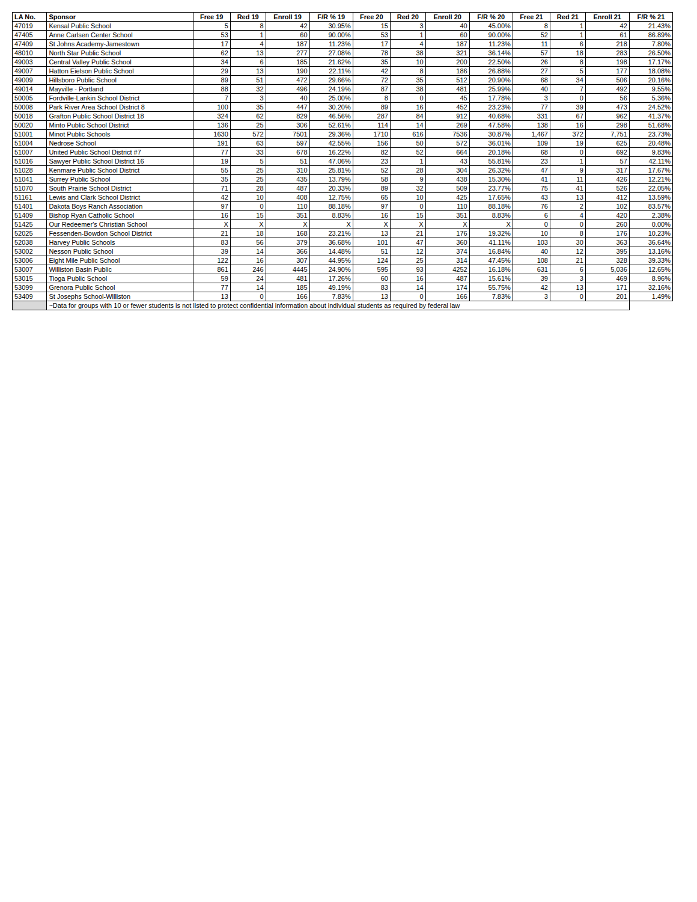| LA No. | Sponsor | Free 19 | Red 19 | Enroll 19 | F/R % 19 | Free 20 | Red 20 | Enroll 20 | F/R % 20 | Free 21 | Red 21 | Enroll 21 | F/R % 21 |
| --- | --- | --- | --- | --- | --- | --- | --- | --- | --- | --- | --- | --- | --- |
| 47019 | Kensal Public School | 5 | 8 | 42 | 30.95% | 15 | 3 | 40 | 45.00% | 8 | 1 | 42 | 21.43% |
| 47405 | Anne Carlsen Center School | 53 | 1 | 60 | 90.00% | 53 | 1 | 60 | 90.00% | 52 | 1 | 61 | 86.89% |
| 47409 | St Johns Academy-Jamestown | 17 | 4 | 187 | 11.23% | 17 | 4 | 187 | 11.23% | 11 | 6 | 218 | 7.80% |
| 48010 | North Star Public School | 62 | 13 | 277 | 27.08% | 78 | 38 | 321 | 36.14% | 57 | 18 | 283 | 26.50% |
| 49003 | Central Valley Public School | 34 | 6 | 185 | 21.62% | 35 | 10 | 200 | 22.50% | 26 | 8 | 198 | 17.17% |
| 49007 | Hatton Eielson Public School | 29 | 13 | 190 | 22.11% | 42 | 8 | 186 | 26.88% | 27 | 5 | 177 | 18.08% |
| 49009 | Hillsboro Public School | 89 | 51 | 472 | 29.66% | 72 | 35 | 512 | 20.90% | 68 | 34 | 506 | 20.16% |
| 49014 | Mayville - Portland | 88 | 32 | 496 | 24.19% | 87 | 38 | 481 | 25.99% | 40 | 7 | 492 | 9.55% |
| 50005 | Fordville-Lankin School District | 7 | 3 | 40 | 25.00% | 8 | 0 | 45 | 17.78% | 3 | 0 | 56 | 5.36% |
| 50008 | Park River Area School District 8 | 100 | 35 | 447 | 30.20% | 89 | 16 | 452 | 23.23% | 77 | 39 | 473 | 24.52% |
| 50018 | Grafton Public School District 18 | 324 | 62 | 829 | 46.56% | 287 | 84 | 912 | 40.68% | 331 | 67 | 962 | 41.37% |
| 50020 | Minto Public School District | 136 | 25 | 306 | 52.61% | 114 | 14 | 269 | 47.58% | 138 | 16 | 298 | 51.68% |
| 51001 | Minot Public Schools | 1630 | 572 | 7501 | 29.36% | 1710 | 616 | 7536 | 30.87% | 1,467 | 372 | 7,751 | 23.73% |
| 51004 | Nedrose School | 191 | 63 | 597 | 42.55% | 156 | 50 | 572 | 36.01% | 109 | 19 | 625 | 20.48% |
| 51007 | United Public School District #7 | 77 | 33 | 678 | 16.22% | 82 | 52 | 664 | 20.18% | 68 | 0 | 692 | 9.83% |
| 51016 | Sawyer Public School District 16 | 19 | 5 | 51 | 47.06% | 23 | 1 | 43 | 55.81% | 23 | 1 | 57 | 42.11% |
| 51028 | Kenmare Public School District | 55 | 25 | 310 | 25.81% | 52 | 28 | 304 | 26.32% | 47 | 9 | 317 | 17.67% |
| 51041 | Surrey Public School | 35 | 25 | 435 | 13.79% | 58 | 9 | 438 | 15.30% | 41 | 11 | 426 | 12.21% |
| 51070 | South Prairie School District | 71 | 28 | 487 | 20.33% | 89 | 32 | 509 | 23.77% | 75 | 41 | 526 | 22.05% |
| 51161 | Lewis and Clark School District | 42 | 10 | 408 | 12.75% | 65 | 10 | 425 | 17.65% | 43 | 13 | 412 | 13.59% |
| 51401 | Dakota Boys Ranch Association | 97 | 0 | 110 | 88.18% | 97 | 0 | 110 | 88.18% | 76 | 2 | 102 | 83.57% |
| 51409 | Bishop Ryan Catholic School | 16 | 15 | 351 | 8.83% | 16 | 15 | 351 | 8.83% | 6 | 4 | 420 | 2.38% |
| 51425 | Our Redeemer's Christian School | X | X | X | X | X | X | X | X | 0 | 0 | 260 | 0.00% |
| 52025 | Fessenden-Bowdon School District | 21 | 18 | 168 | 23.21% | 13 | 21 | 176 | 19.32% | 10 | 8 | 176 | 10.23% |
| 52038 | Harvey Public Schools | 83 | 56 | 379 | 36.68% | 101 | 47 | 360 | 41.11% | 103 | 30 | 363 | 36.64% |
| 53002 | Nesson Public School | 39 | 14 | 366 | 14.48% | 51 | 12 | 374 | 16.84% | 40 | 12 | 395 | 13.16% |
| 53006 | Eight Mile Public School | 122 | 16 | 307 | 44.95% | 124 | 25 | 314 | 47.45% | 108 | 21 | 328 | 39.33% |
| 53007 | Williston Basin Public | 861 | 246 | 4445 | 24.90% | 595 | 93 | 4252 | 16.18% | 631 | 6 | 5,036 | 12.65% |
| 53015 | Tioga Public School | 59 | 24 | 481 | 17.26% | 60 | 16 | 487 | 15.61% | 39 | 3 | 469 | 8.96% |
| 53099 | Grenora Public School | 77 | 14 | 185 | 49.19% | 83 | 14 | 174 | 55.75% | 42 | 13 | 171 | 32.16% |
| 53409 | St Josephs School-Williston | 13 | 0 | 166 | 7.83% | 13 | 0 | 166 | 7.83% | 3 | 0 | 201 | 1.49% |
| | ~Data for groups with 10 or fewer students is not listed to protect confidential information about individual students as required by federal law |